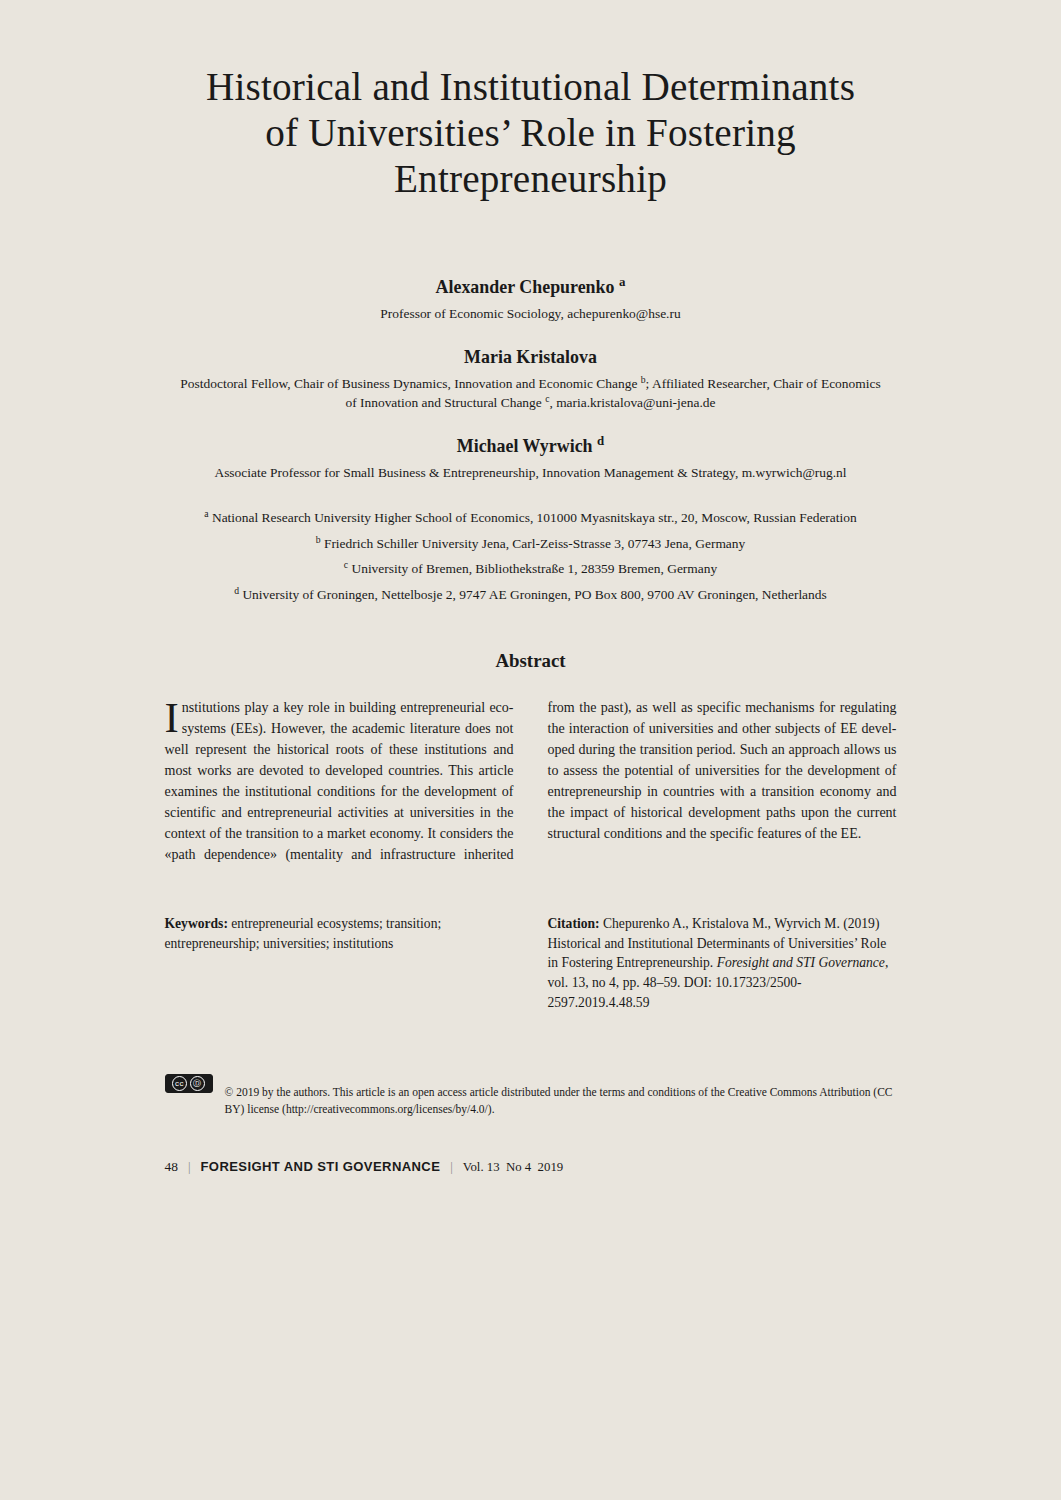Historical and Institutional Determinants
of Universities’ Role in Fostering
Entrepreneurship
Alexander Chepurenko a
Professor of Economic Sociology, achepurenko@hse.ru
Maria Kristalova
Postdoctoral Fellow, Chair of Business Dynamics, Innovation and Economic Change b; Affiliated Researcher, Chair of Economics of Innovation and Structural Change c, maria.kristalova@uni-jena.de
Michael Wyrwich d
Associate Professor for Small Business & Entrepreneurship, Innovation Management & Strategy, m.wyrwich@rug.nl
a National Research University Higher School of Economics, 101000 Myasnitskaya str., 20, Moscow, Russian Federation
b Friedrich Schiller University Jena, Carl-Zeiss-Strasse 3, 07743 Jena, Germany
c University of Bremen, Bibliothekstraße 1, 28359 Bremen, Germany
d University of Groningen, Nettelbosje 2, 9747 AE Groningen, PO Box 800, 9700 AV Groningen, Netherlands
Abstract
Institutions play a key role in building entrepreneurial ecosystems (EEs). However, the academic literature does not well represent the historical roots of these institutions and most works are devoted to developed countries. This article examines the institutional conditions for the development of scientific and entrepreneurial activities at universities in the context of the transition to a market economy. It considers the «path dependence» (mentality and infrastructure inherited from the past), as well as specific mechanisms for regulating the interaction of universities and other subjects of EE developed during the transition period. Such an approach allows us to assess the potential of universities for the development of entrepreneurship in countries with a transition economy and the impact of historical development paths upon the current structural conditions and the specific features of the EE.
Keywords: entrepreneurial ecosystems; transition; entrepreneurship; universities; institutions
Citation: Chepurenko A., Kristalova M., Wyrvich M. (2019) Historical and Institutional Determinants of Universities’ Role in Fostering Entrepreneurship. Foresight and STI Governance, vol. 13, no 4, pp. 48–59. DOI: 10.17323/2500-2597.2019.4.48.59
ccⒹ
© 2019 by the authors. This article is an open access article distributed under the terms and conditions of the Creative Commons Attribution (CC BY) license (http://creativecommons.org/licenses/by/4.0/).
48 | FORESIGHT AND STI GOVERNANCE | Vol. 13 No 4 2019